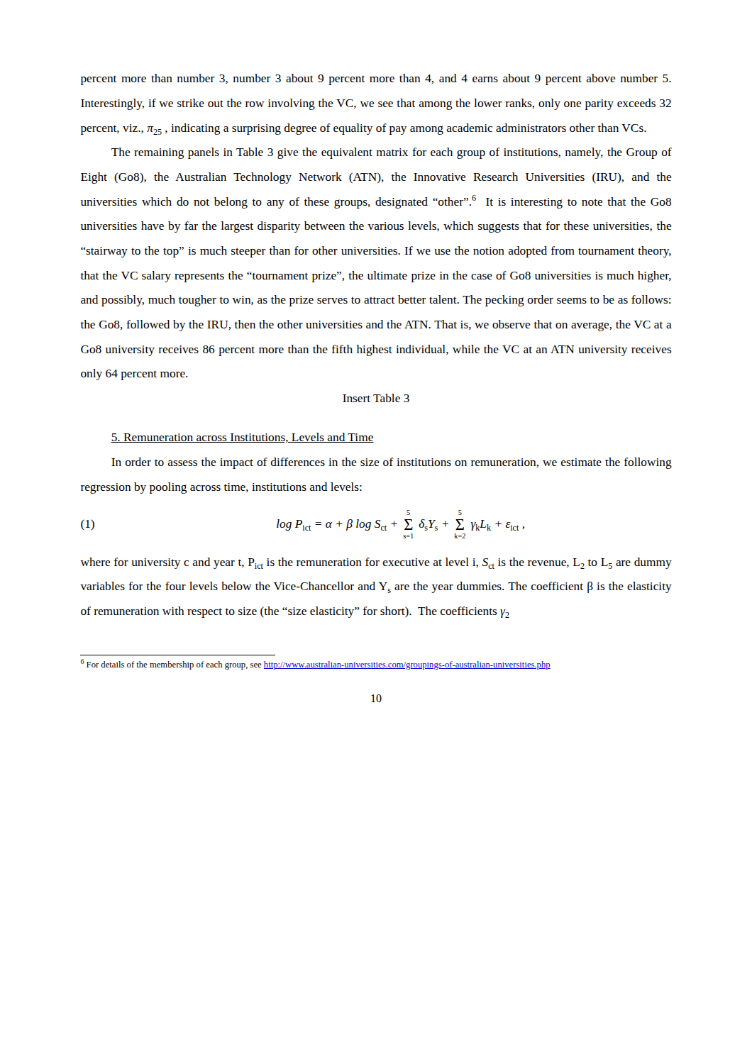percent more than number 3, number 3 about 9 percent more than 4, and 4 earns about 9 percent above number 5. Interestingly, if we strike out the row involving the VC, we see that among the lower ranks, only one parity exceeds 32 percent, viz., π25 , indicating a surprising degree of equality of pay among academic administrators other than VCs.
The remaining panels in Table 3 give the equivalent matrix for each group of institutions, namely, the Group of Eight (Go8), the Australian Technology Network (ATN), the Innovative Research Universities (IRU), and the universities which do not belong to any of these groups, designated “other”.6 It is interesting to note that the Go8 universities have by far the largest disparity between the various levels, which suggests that for these universities, the “stairway to the top” is much steeper than for other universities. If we use the notion adopted from tournament theory, that the VC salary represents the “tournament prize”, the ultimate prize in the case of Go8 universities is much higher, and possibly, much tougher to win, as the prize serves to attract better talent. The pecking order seems to be as follows: the Go8, followed by the IRU, then the other universities and the ATN. That is, we observe that on average, the VC at a Go8 university receives 86 percent more than the fifth highest individual, while the VC at an ATN university receives only 64 percent more.
Insert Table 3
5. Remuneration across Institutions, Levels and Time
In order to assess the impact of differences in the size of institutions on remuneration, we estimate the following regression by pooling across time, institutions and levels:
(1)
log Pict = α + β log Sct + 5 Σs=1 δsYs + 5 Σk=2 γkLk + εict ,
where for university c and year t, Pict is the remuneration for executive at level i, Sct is the revenue, L2 to L5 are dummy variables for the four levels below the Vice-Chancellor and Ys are the year dummies. The coefficient β is the elasticity of remuneration with respect to size (the “size elasticity” for short). The coefficients γ2
6 For details of the membership of each group, see http://www.australian-universities.com/groupings-of-australian-universities.php
10